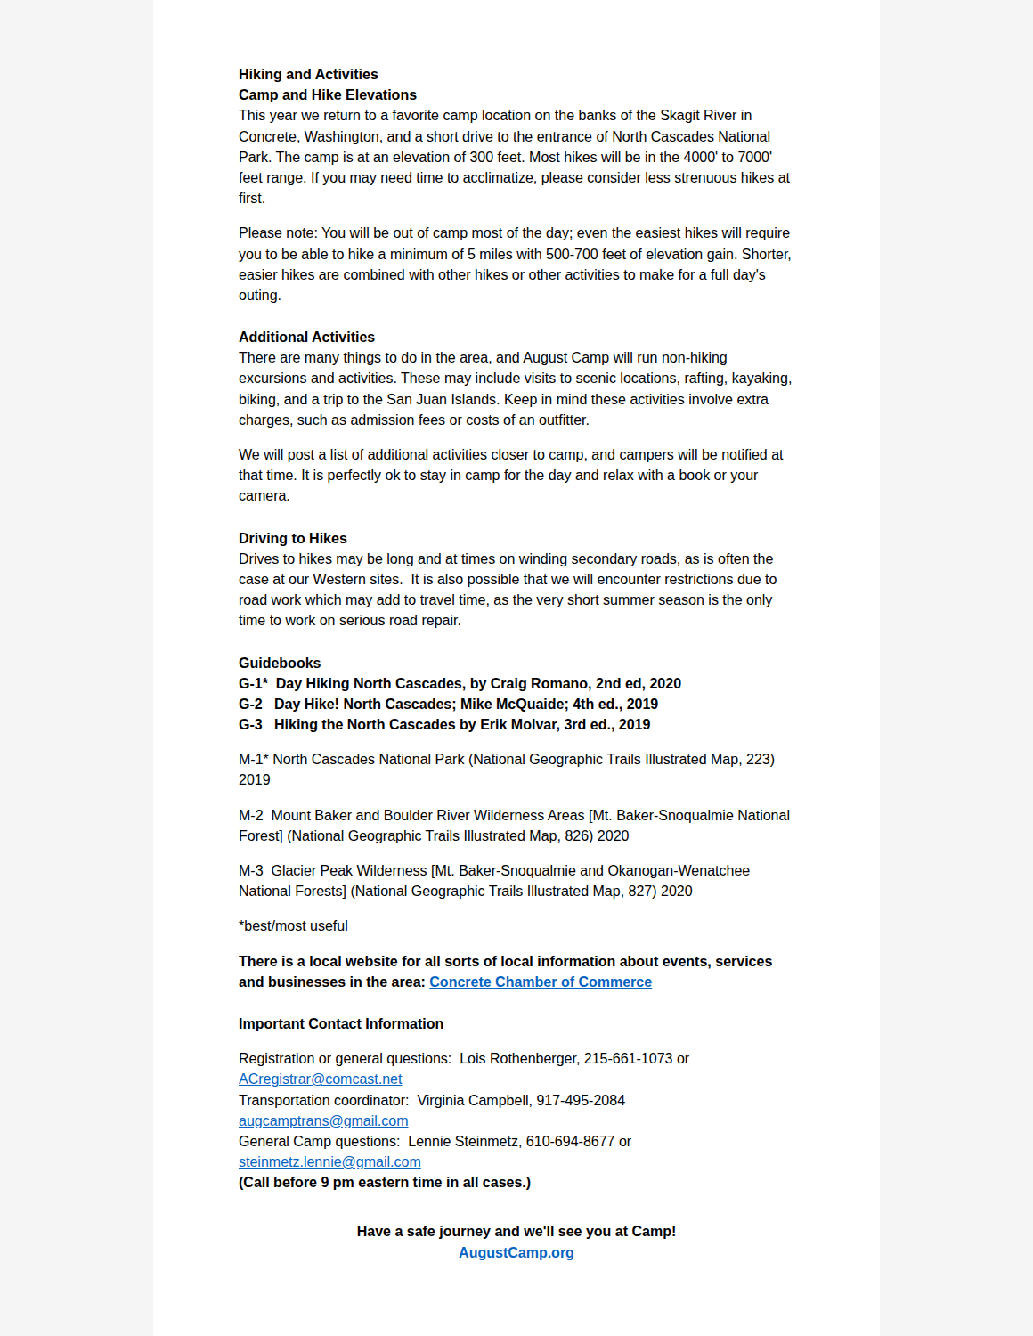Hiking and Activities
Camp and Hike Elevations
This year we return to a favorite camp location on the banks of the Skagit River in Concrete, Washington, and a short drive to the entrance of North Cascades National Park. The camp is at an elevation of 300 feet. Most hikes will be in the 4000' to 7000' feet range. If you may need time to acclimatize, please consider less strenuous hikes at first.
Please note: You will be out of camp most of the day; even the easiest hikes will require you to be able to hike a minimum of 5 miles with 500-700 feet of elevation gain. Shorter, easier hikes are combined with other hikes or other activities to make for a full day's outing.
Additional Activities
There are many things to do in the area, and August Camp will run non-hiking excursions and activities. These may include visits to scenic locations, rafting, kayaking, biking, and a trip to the San Juan Islands. Keep in mind these activities involve extra charges, such as admission fees or costs of an outfitter.
We will post a list of additional activities closer to camp, and campers will be notified at that time. It is perfectly ok to stay in camp for the day and relax with a book or your camera.
Driving to Hikes
Drives to hikes may be long and at times on winding secondary roads, as is often the case at our Western sites. It is also possible that we will encounter restrictions due to road work which may add to travel time, as the very short summer season is the only time to work on serious road repair.
Guidebooks
G-1* Day Hiking North Cascades, by Craig Romano, 2nd ed, 2020
G-2 Day Hike! North Cascades; Mike McQuaide; 4th ed., 2019
G-3 Hiking the North Cascades by Erik Molvar, 3rd ed., 2019
M-1* North Cascades National Park (National Geographic Trails Illustrated Map, 223) 2019
M-2 Mount Baker and Boulder River Wilderness Areas [Mt. Baker-Snoqualmie National Forest] (National Geographic Trails Illustrated Map, 826) 2020
M-3 Glacier Peak Wilderness [Mt. Baker-Snoqualmie and Okanogan-Wenatchee National Forests] (National Geographic Trails Illustrated Map, 827) 2020
*best/most useful
There is a local website for all sorts of local information about events, services and businesses in the area: Concrete Chamber of Commerce
Important Contact Information
Registration or general questions: Lois Rothenberger, 215-661-1073 or ACregistrar@comcast.net
Transportation coordinator: Virginia Campbell, 917-495-2084 augcamptrans@gmail.com
General Camp questions: Lennie Steinmetz, 610-694-8677 or steinmetz.lennie@gmail.com
(Call before 9 pm eastern time in all cases.)
Have a safe journey and we'll see you at Camp!
AugustCamp.org